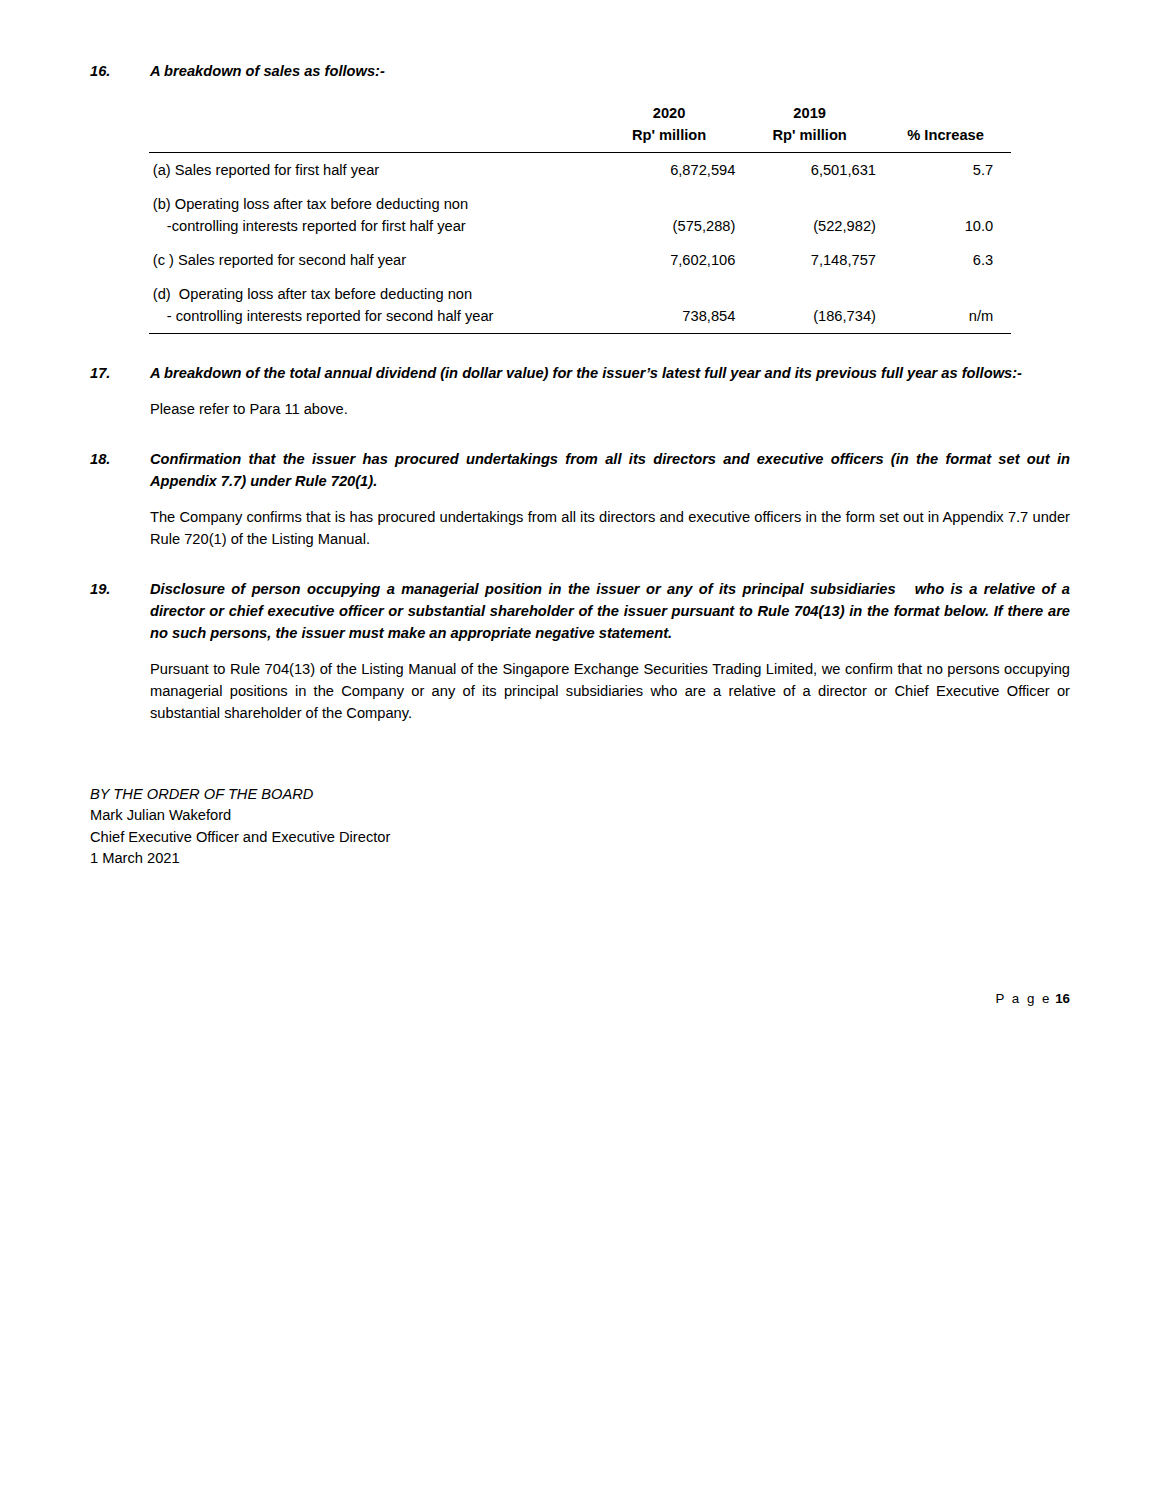16. A breakdown of sales as follows:-
| | 2020 | 2019 | |
| --- | --- | --- | --- |
| | Rp' million | Rp' million | % Increase |
| (a) Sales reported for first half year | 6,872,594 | 6,501,631 | 5.7 |
| (b) Operating loss after tax before deducting non -controlling interests reported for first half year | (575,288) | (522,982) | 10.0 |
| (c ) Sales reported for second half year | 7,602,106 | 7,148,757 | 6.3 |
| (d) Operating loss after tax before deducting non - controlling interests reported for second half year | 738,854 | (186,734) | n/m |
17. A breakdown of the total annual dividend (in dollar value) for the issuer’s latest full year and its previous full year as follows:-
Please refer to Para 11 above.
18. Confirmation that the issuer has procured undertakings from all its directors and executive officers (in the format set out in Appendix 7.7) under Rule 720(1).
The Company confirms that is has procured undertakings from all its directors and executive officers in the form set out in Appendix 7.7 under Rule 720(1) of the Listing Manual.
19. Disclosure of person occupying a managerial position in the issuer or any of its principal subsidiaries who is a relative of a director or chief executive officer or substantial shareholder of the issuer pursuant to Rule 704(13) in the format below. If there are no such persons, the issuer must make an appropriate negative statement.
Pursuant to Rule 704(13) of the Listing Manual of the Singapore Exchange Securities Trading Limited, we confirm that no persons occupying managerial positions in the Company or any of its principal subsidiaries who are a relative of a director or Chief Executive Officer or substantial shareholder of the Company.
BY THE ORDER OF THE BOARD
Mark Julian Wakeford
Chief Executive Officer and Executive Director
1 March 2021
P a g e 16